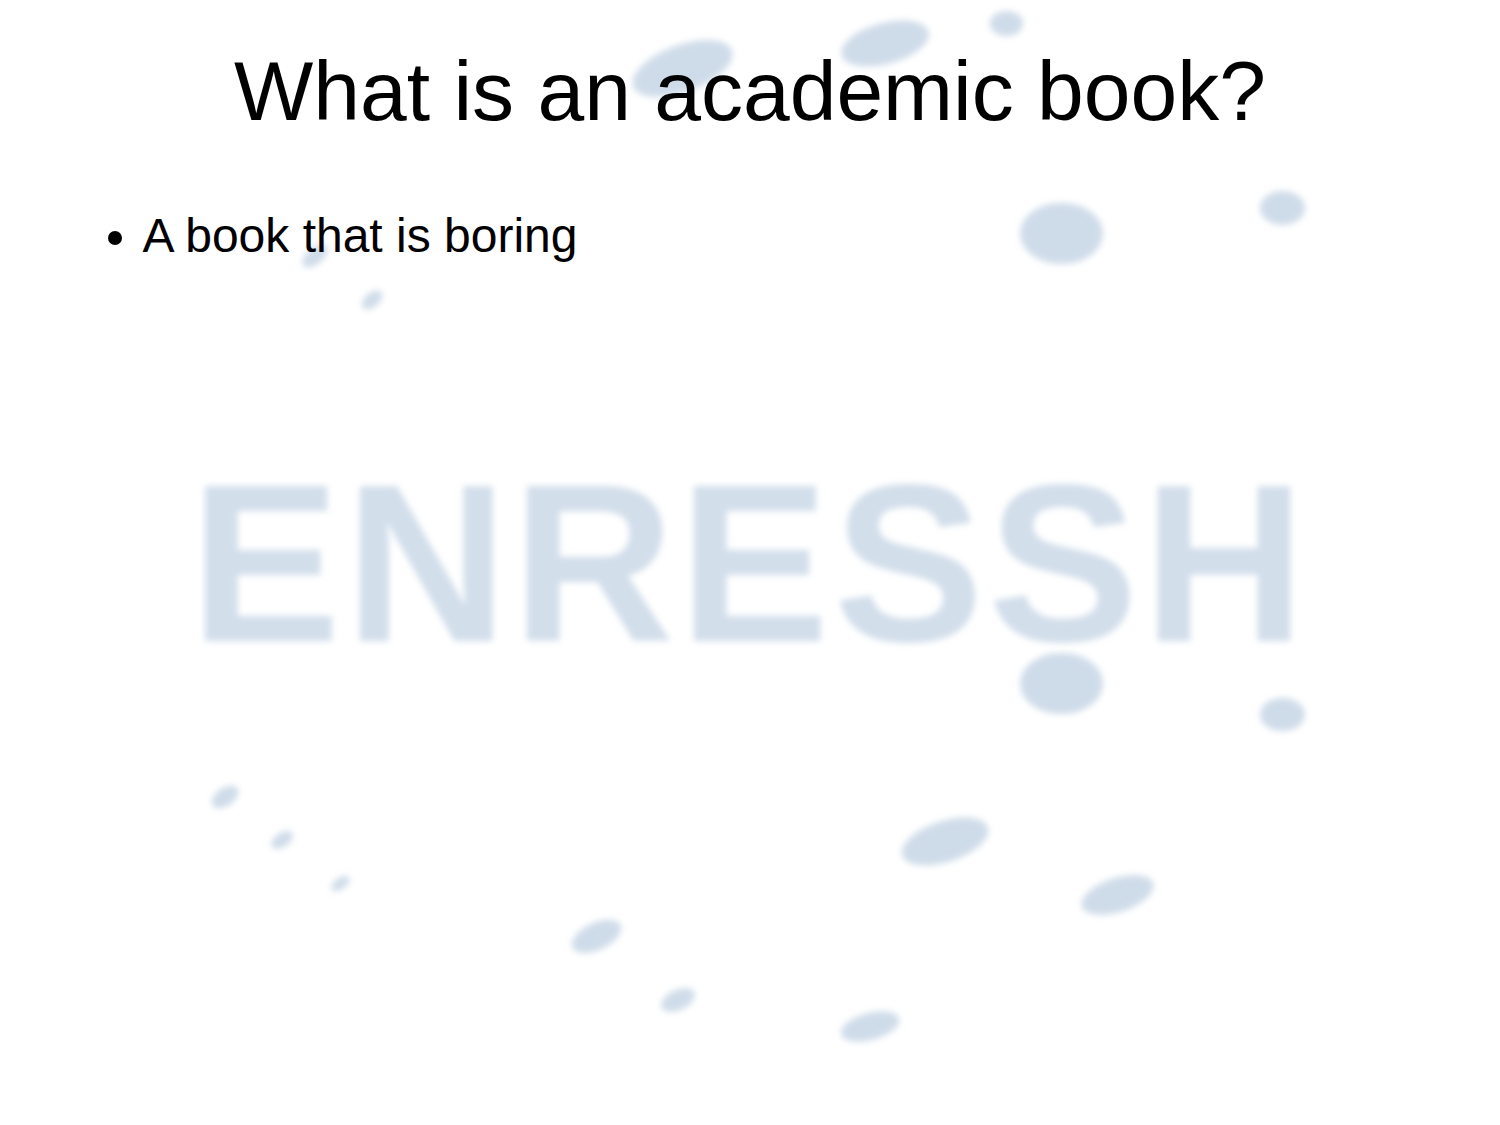ENRESSH
What is an academic book?
A book that is boring